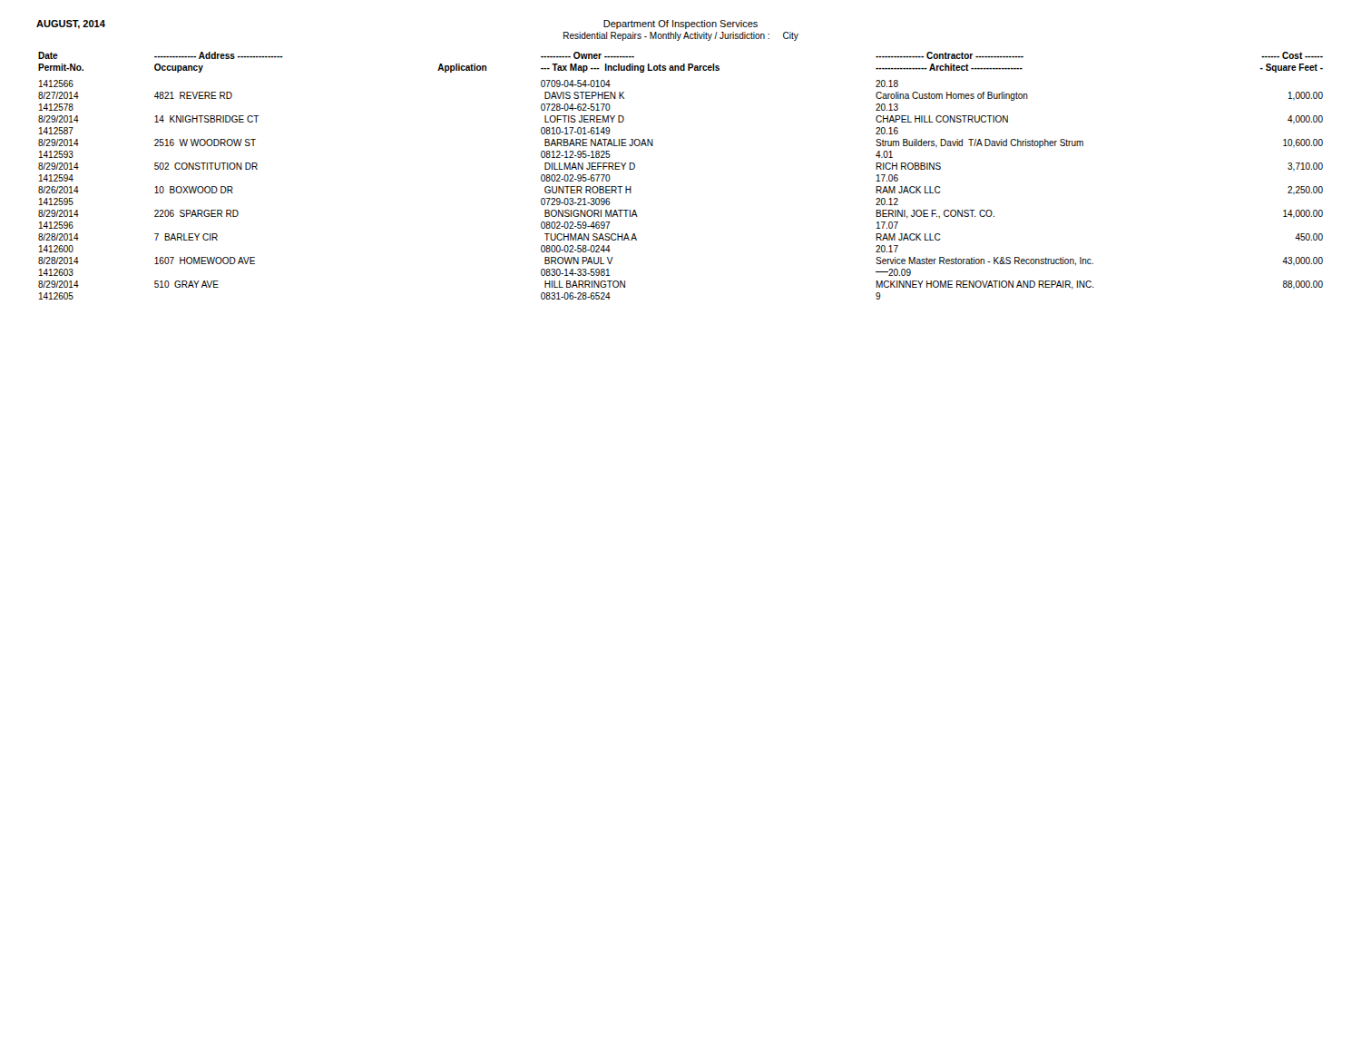AUGUST, 2014
Department Of Inspection Services
Residential Repairs - Monthly Activity / Jurisdiction : City
| Date | -------------- Address --------------- | | ---------- Owner ---------- | ---------------- Contractor ---------------- | ------ Cost ------ |
| --- | --- | --- | --- | --- | --- |
| Permit-No. | Occupancy | Application | --- Tax Map --- Including Lots and Parcels | ----------------- Architect ----------------- | - Square Feet - |
| 1412566 | | | 0709-04-54-0104 | 20.18 | |
| 8/27/2014 | 4821 REVERE RD | | DAVIS STEPHEN K | Carolina Custom Homes of Burlington | 1,000.00 |
| 1412578 | | | 0728-04-62-5170 | 20.13 | |
| 8/29/2014 | 14 KNIGHTSBRIDGE CT | | LOFTIS JEREMY D | CHAPEL HILL CONSTRUCTION | 4,000.00 |
| 1412587 | | | 0810-17-01-6149 | 20.16 | |
| 8/29/2014 | 2516 W WOODROW ST | | BARBARE NATALIE JOAN | Strum Builders, David T/A David Christopher Strum | 10,600.00 |
| 1412593 | | | 0812-12-95-1825 | 4.01 | |
| 8/29/2014 | 502 CONSTITUTION DR | | DILLMAN JEFFREY D | RICH ROBBINS | 3,710.00 |
| 1412594 | | | 0802-02-95-6770 | 17.06 | |
| 8/26/2014 | 10 BOXWOOD DR | | GUNTER ROBERT H | RAM JACK LLC | 2,250.00 |
| 1412595 | | | 0729-03-21-3096 | 20.12 | |
| 8/29/2014 | 2206 SPARGER RD | | BONSIGNORI MATTIA | BERINI, JOE F., CONST. CO. | 14,000.00 |
| 1412596 | | | 0802-02-59-4697 | 17.07 | |
| 8/28/2014 | 7 BARLEY CIR | | TUCHMAN SASCHA A | RAM JACK LLC | 450.00 |
| 1412600 | | | 0800-02-58-0244 | 20.17 | |
| 8/28/2014 | 1607 HOMEWOOD AVE | | BROWN PAUL V | Service Master Restoration - K&S Reconstruction, Inc. | 43,000.00 |
| 1412603 | | | 0830-14-33-5981 | 20.09 | |
| 8/29/2014 | 510 GRAY AVE | | HILL BARRINGTON | MCKINNEY HOME RENOVATION AND REPAIR, INC. | 88,000.00 |
| 1412605 | | | 0831-06-28-6524 | 9 | |